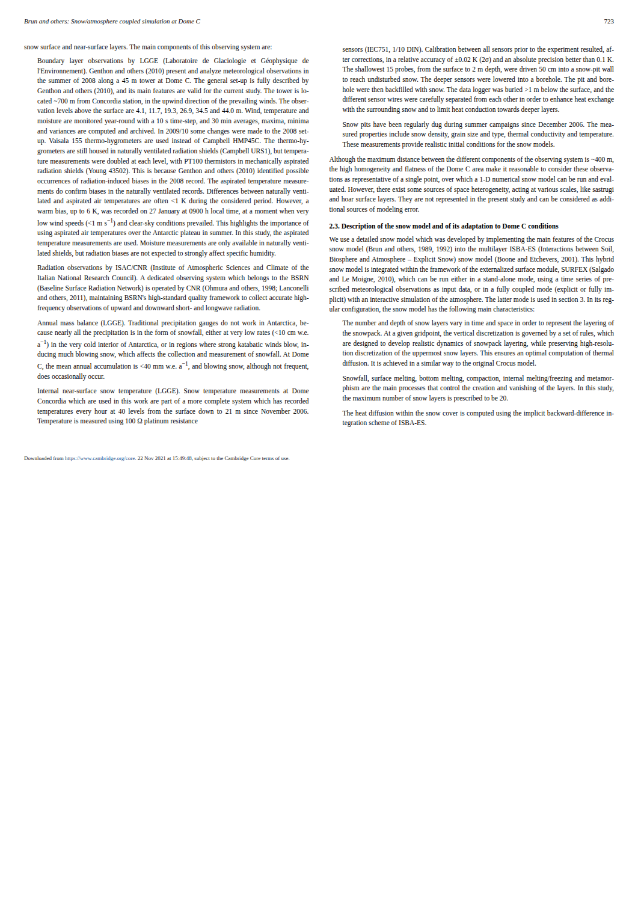Brun and others: Snow/atmosphere coupled simulation at Dome C 723
snow surface and near-surface layers. The main components of this observing system are:
Boundary layer observations by LGGE (Laboratoire de Glaciologie et Géophysique de l'Environnement). Genthon and others (2010) present and analyze meteorological observations in the summer of 2008 along a 45 m tower at Dome C. The general set-up is fully described by Genthon and others (2010), and its main features are valid for the current study. The tower is located ~700 m from Concordia station, in the upwind direction of the prevailing winds. The observation levels above the surface are 4.1, 11.7, 19.3, 26.9, 34.5 and 44.0 m. Wind, temperature and moisture are monitored year-round with a 10 s time-step, and 30 min averages, maxima, minima and variances are computed and archived. In 2009/10 some changes were made to the 2008 set-up. Vaisala 155 thermo-hygrometers are used instead of Campbell HMP45C. The thermo-hygrometers are still housed in naturally ventilated radiation shields (Campbell URS1), but temperature measurements were doubled at each level, with PT100 thermistors in mechanically aspirated radiation shields (Young 43502). This is because Genthon and others (2010) identified possible occurrences of radiation-induced biases in the 2008 record. The aspirated temperature measurements do confirm biases in the naturally ventilated records. Differences between naturally ventilated and aspirated air temperatures are often <1 K during the considered period. However, a warm bias, up to 6 K, was recorded on 27 January at 0900 h local time, at a moment when very low wind speeds (<1 m s−1) and clear-sky conditions prevailed. This highlights the importance of using aspirated air temperatures over the Antarctic plateau in summer. In this study, the aspirated temperature measurements are used. Moisture measurements are only available in naturally ventilated shields, but radiation biases are not expected to strongly affect specific humidity.
Radiation observations by ISAC/CNR (Institute of Atmospheric Sciences and Climate of the Italian National Research Council). A dedicated observing system which belongs to the BSRN (Baseline Surface Radiation Network) is operated by CNR (Ohmura and others, 1998; Lanconelli and others, 2011), maintaining BSRN's high-standard quality framework to collect accurate high-frequency observations of upward and downward short- and longwave radiation.
Annual mass balance (LGGE). Traditional precipitation gauges do not work in Antarctica, because nearly all the precipitation is in the form of snowfall, either at very low rates (<10 cm w.e. a−1) in the very cold interior of Antarctica, or in regions where strong katabatic winds blow, inducing much blowing snow, which affects the collection and measurement of snowfall. At Dome C, the mean annual accumulation is <40 mm w.e. a−1, and blowing snow, although not frequent, does occasionally occur.
Internal near-surface snow temperature (LGGE). Snow temperature measurements at Dome Concordia which are used in this work are part of a more complete system which has recorded temperatures every hour at 40 levels from the surface down to 21 m since November 2006. Temperature is measured using 100 Ω platinum resistance
sensors (IEC751, 1/10 DIN). Calibration between all sensors prior to the experiment resulted, after corrections, in a relative accuracy of ±0.02 K (2σ) and an absolute precision better than 0.1 K. The shallowest 15 probes, from the surface to 2 m depth, were driven 50 cm into a snow-pit wall to reach undisturbed snow. The deeper sensors were lowered into a borehole. The pit and borehole were then backfilled with snow. The data logger was buried >1 m below the surface, and the different sensor wires were carefully separated from each other in order to enhance heat exchange with the surrounding snow and to limit heat conduction towards deeper layers.
Snow pits have been regularly dug during summer campaigns since December 2006. The measured properties include snow density, grain size and type, thermal conductivity and temperature. These measurements provide realistic initial conditions for the snow models.
Although the maximum distance between the different components of the observing system is ~400 m, the high homogeneity and flatness of the Dome C area make it reasonable to consider these observations as representative of a single point, over which a 1-D numerical snow model can be run and evaluated. However, there exist some sources of space heterogeneity, acting at various scales, like sastrugi and hoar surface layers. They are not represented in the present study and can be considered as additional sources of modeling error.
2.3. Description of the snow model and of its adaptation to Dome C conditions
We use a detailed snow model which was developed by implementing the main features of the Crocus snow model (Brun and others, 1989, 1992) into the multilayer ISBA-ES (Interactions between Soil, Biosphere and Atmosphere – Explicit Snow) snow model (Boone and Etchevers, 2001). This hybrid snow model is integrated within the framework of the externalized surface module, SURFEX (Salgado and Le Moigne, 2010), which can be run either in a stand-alone mode, using a time series of prescribed meteorological observations as input data, or in a fully coupled mode (explicit or fully implicit) with an interactive simulation of the atmosphere. The latter mode is used in section 3. In its regular configuration, the snow model has the following main characteristics:
The number and depth of snow layers vary in time and space in order to represent the layering of the snowpack. At a given gridpoint, the vertical discretization is governed by a set of rules, which are designed to develop realistic dynamics of snowpack layering, while preserving high-resolution discretization of the uppermost snow layers. This ensures an optimal computation of thermal diffusion. It is achieved in a similar way to the original Crocus model.
Snowfall, surface melting, bottom melting, compaction, internal melting/freezing and metamorphism are the main processes that control the creation and vanishing of the layers. In this study, the maximum number of snow layers is prescribed to be 20.
The heat diffusion within the snow cover is computed using the implicit backward-difference integration scheme of ISBA-ES.
Downloaded from https://www.cambridge.org/core. 22 Nov 2021 at 15:49:48, subject to the Cambridge Core terms of use.